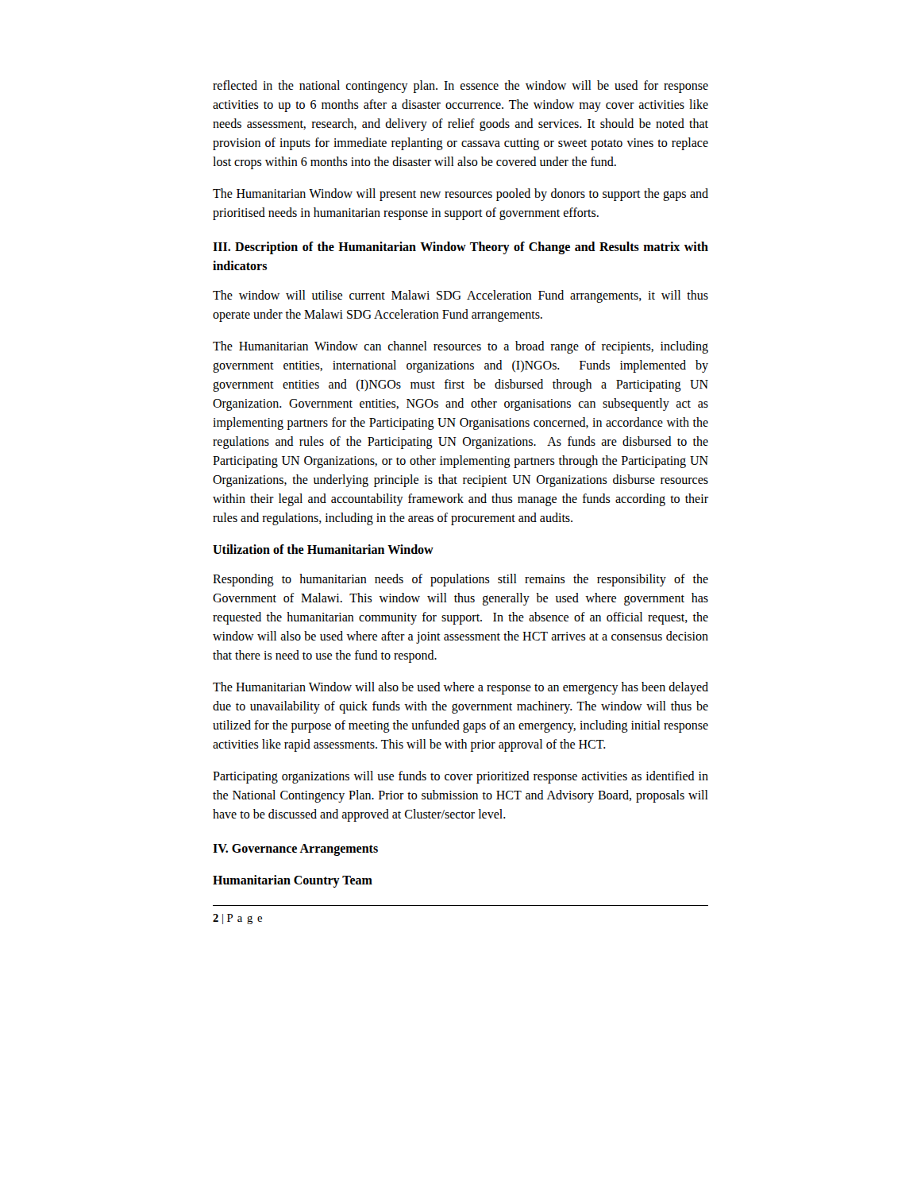reflected in the national contingency plan. In essence the window will be used for response activities to up to 6 months after a disaster occurrence. The window may cover activities like needs assessment, research, and delivery of relief goods and services. It should be noted that provision of inputs for immediate replanting or cassava cutting or sweet potato vines to replace lost crops within 6 months into the disaster will also be covered under the fund.
The Humanitarian Window will present new resources pooled by donors to support the gaps and prioritised needs in humanitarian response in support of government efforts.
III. Description of the Humanitarian Window Theory of Change and Results matrix with indicators
The window will utilise current Malawi SDG Acceleration Fund arrangements, it will thus operate under the Malawi SDG Acceleration Fund arrangements.
The Humanitarian Window can channel resources to a broad range of recipients, including government entities, international organizations and (I)NGOs. Funds implemented by government entities and (I)NGOs must first be disbursed through a Participating UN Organization. Government entities, NGOs and other organisations can subsequently act as implementing partners for the Participating UN Organisations concerned, in accordance with the regulations and rules of the Participating UN Organizations. As funds are disbursed to the Participating UN Organizations, or to other implementing partners through the Participating UN Organizations, the underlying principle is that recipient UN Organizations disburse resources within their legal and accountability framework and thus manage the funds according to their rules and regulations, including in the areas of procurement and audits.
Utilization of the Humanitarian Window
Responding to humanitarian needs of populations still remains the responsibility of the Government of Malawi. This window will thus generally be used where government has requested the humanitarian community for support. In the absence of an official request, the window will also be used where after a joint assessment the HCT arrives at a consensus decision that there is need to use the fund to respond.
The Humanitarian Window will also be used where a response to an emergency has been delayed due to unavailability of quick funds with the government machinery. The window will thus be utilized for the purpose of meeting the unfunded gaps of an emergency, including initial response activities like rapid assessments. This will be with prior approval of the HCT.
Participating organizations will use funds to cover prioritized response activities as identified in the National Contingency Plan. Prior to submission to HCT and Advisory Board, proposals will have to be discussed and approved at Cluster/sector level.
IV. Governance Arrangements
Humanitarian Country Team
2 | P a g e